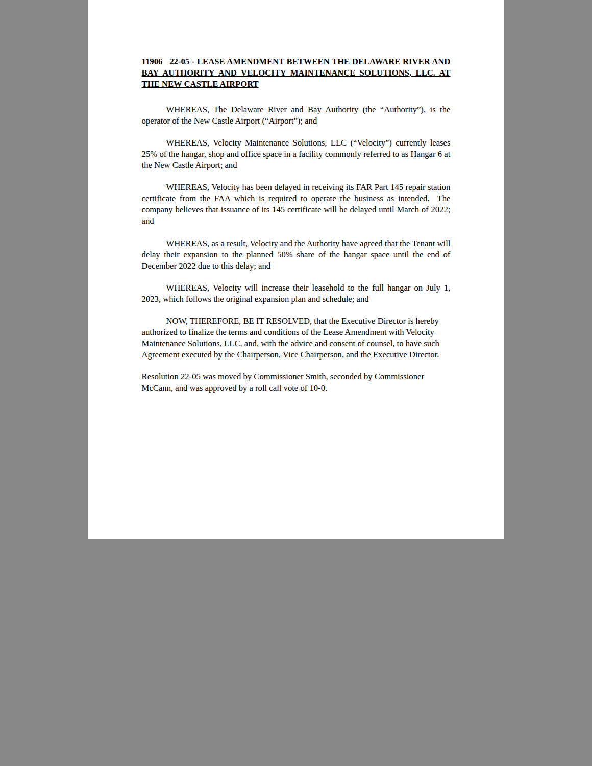11906 22-05 - Lease Amendment Between the Delaware River and Bay Authority and Velocity Maintenance Solutions, LLC. at the New Castle Airport
WHEREAS, The Delaware River and Bay Authority (the “Authority”), is the operator of the New Castle Airport (“Airport”); and
WHEREAS, Velocity Maintenance Solutions, LLC (“Velocity”) currently leases 25% of the hangar, shop and office space in a facility commonly referred to as Hangar 6 at the New Castle Airport; and
WHEREAS, Velocity has been delayed in receiving its FAR Part 145 repair station certificate from the FAA which is required to operate the business as intended. The company believes that issuance of its 145 certificate will be delayed until March of 2022; and
WHEREAS, as a result, Velocity and the Authority have agreed that the Tenant will delay their expansion to the planned 50% share of the hangar space until the end of December 2022 due to this delay; and
WHEREAS, Velocity will increase their leasehold to the full hangar on July 1, 2023, which follows the original expansion plan and schedule; and
NOW, THEREFORE, BE IT RESOLVED, that the Executive Director is hereby authorized to finalize the terms and conditions of the Lease Amendment with Velocity Maintenance Solutions, LLC, and, with the advice and consent of counsel, to have such Agreement executed by the Chairperson, Vice Chairperson, and the Executive Director.
Resolution 22-05 was moved by Commissioner Smith, seconded by Commissioner McCann, and was approved by a roll call vote of 10-0.